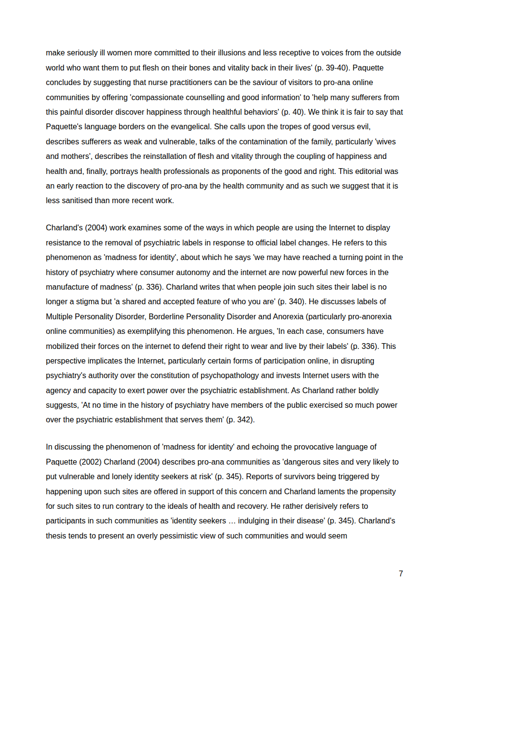make seriously ill women more committed to their illusions and less receptive to voices from the outside world who want them to put flesh on their bones and vitality back in their lives' (p. 39-40). Paquette concludes by suggesting that nurse practitioners can be the saviour of visitors to pro-ana online communities by offering 'compassionate counselling and good information' to 'help many sufferers from this painful disorder discover happiness through healthful behaviors' (p. 40). We think it is fair to say that Paquette's language borders on the evangelical. She calls upon the tropes of good versus evil, describes sufferers as weak and vulnerable, talks of the contamination of the family, particularly 'wives and mothers', describes the reinstallation of flesh and vitality through the coupling of happiness and health and, finally, portrays health professionals as proponents of the good and right. This editorial was an early reaction to the discovery of pro-ana by the health community and as such we suggest that it is less sanitised than more recent work.
Charland's (2004) work examines some of the ways in which people are using the Internet to display resistance to the removal of psychiatric labels in response to official label changes. He refers to this phenomenon as 'madness for identity', about which he says 'we may have reached a turning point in the history of psychiatry where consumer autonomy and the internet are now powerful new forces in the manufacture of madness' (p. 336). Charland writes that when people join such sites their label is no longer a stigma but 'a shared and accepted feature of who you are' (p. 340). He discusses labels of Multiple Personality Disorder, Borderline Personality Disorder and Anorexia (particularly pro-anorexia online communities) as exemplifying this phenomenon. He argues, 'In each case, consumers have mobilized their forces on the internet to defend their right to wear and live by their labels' (p. 336). This perspective implicates the Internet, particularly certain forms of participation online, in disrupting psychiatry's authority over the constitution of psychopathology and invests Internet users with the agency and capacity to exert power over the psychiatric establishment. As Charland rather boldly suggests, 'At no time in the history of psychiatry have members of the public exercised so much power over the psychiatric establishment that serves them' (p. 342).
In discussing the phenomenon of 'madness for identity' and echoing the provocative language of Paquette (2002) Charland (2004) describes pro-ana communities as 'dangerous sites and very likely to put vulnerable and lonely identity seekers at risk' (p. 345). Reports of survivors being triggered by happening upon such sites are offered in support of this concern and Charland laments the propensity for such sites to run contrary to the ideals of health and recovery. He rather derisively refers to participants in such communities as 'identity seekers … indulging in their disease' (p. 345). Charland's thesis tends to present an overly pessimistic view of such communities and would seem
7